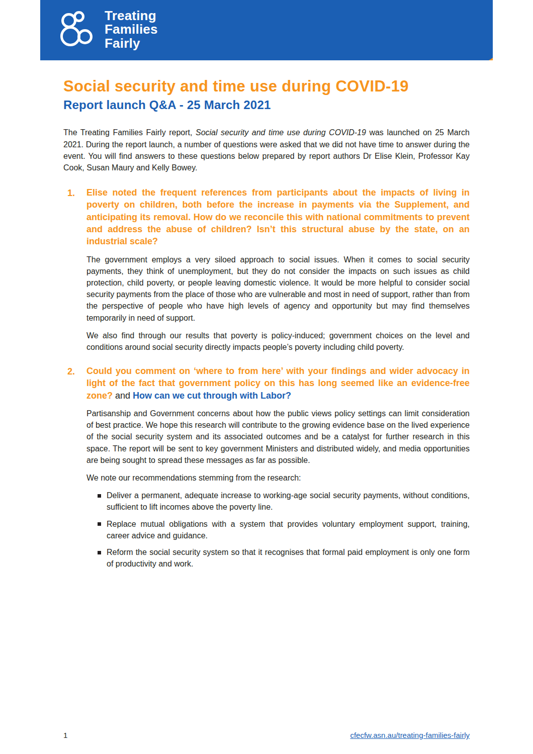Treating
Families
Fairly
Social security and time use during COVID-19
Report launch Q&A - 25 March 2021
The Treating Families Fairly report, Social security and time use during COVID-19 was launched on 25 March 2021. During the report launch, a number of questions were asked that we did not have time to answer during the event. You will find answers to these questions below prepared by report authors Dr Elise Klein, Professor Kay Cook, Susan Maury and Kelly Bowey.
Elise noted the frequent references from participants about the impacts of living in poverty on children, both before the increase in payments via the Supplement, and anticipating its removal. How do we reconcile this with national commitments to prevent and address the abuse of children? Isn’t this structural abuse by the state, on an industrial scale?
The government employs a very siloed approach to social issues. When it comes to social security payments, they think of unemployment, but they do not consider the impacts on such issues as child protection, child poverty, or people leaving domestic violence. It would be more helpful to consider social security payments from the place of those who are vulnerable and most in need of support, rather than from the perspective of people who have high levels of agency and opportunity but may find themselves temporarily in need of support.
We also find through our results that poverty is policy-induced; government choices on the level and conditions around social security directly impacts people’s poverty including child poverty.
Could you comment on ‘where to from here’ with your findings and wider advocacy in light of the fact that government policy on this has long seemed like an evidence-free zone? and How can we cut through with Labor?
Partisanship and Government concerns about how the public views policy settings can limit consideration of best practice. We hope this research will contribute to the growing evidence base on the lived experience of the social security system and its associated outcomes and be a catalyst for further research in this space. The report will be sent to key government Ministers and distributed widely, and media opportunities are being sought to spread these messages as far as possible.
We note our recommendations stemming from the research:
Deliver a permanent, adequate increase to working-age social security payments, without conditions, sufficient to lift incomes above the poverty line.
Replace mutual obligations with a system that provides voluntary employment support, training, career advice and guidance.
Reform the social security system so that it recognises that formal paid employment is only one form of productivity and work.
1
cfecfw.asn.au/treating-families-fairly